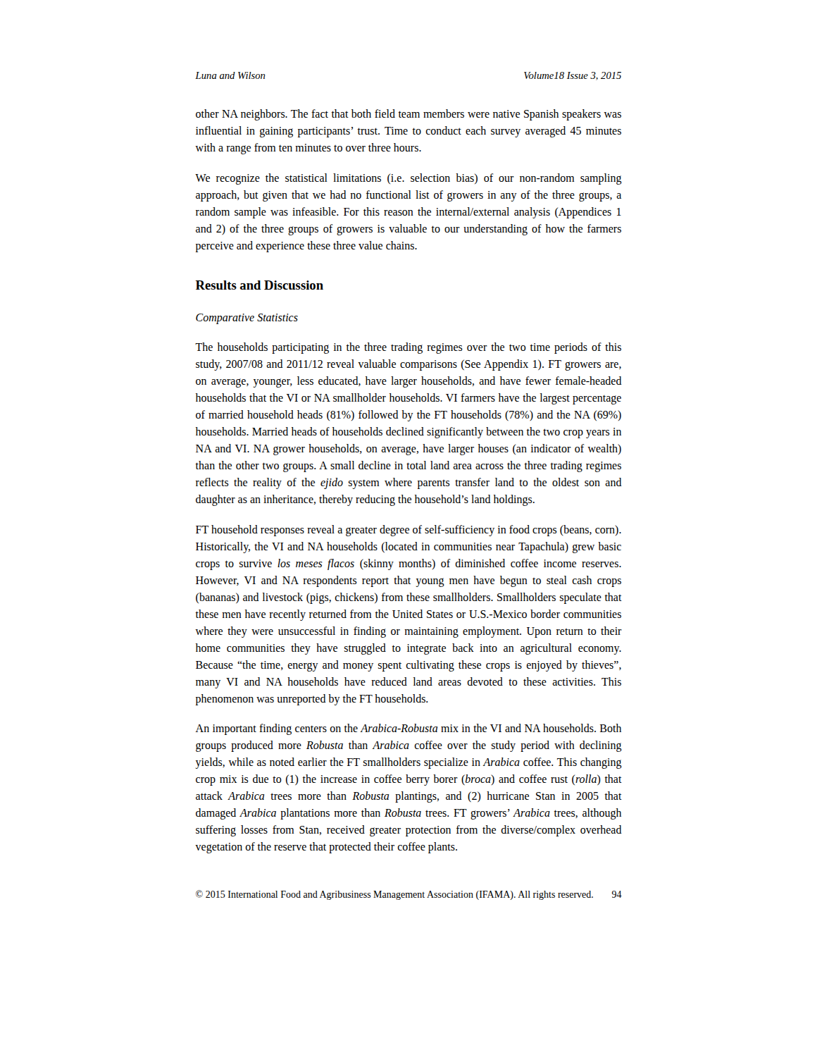Luna and Wilson Volume18 Issue 3, 2015
other NA neighbors. The fact that both field team members were native Spanish speakers was influential in gaining participants’ trust. Time to conduct each survey averaged 45 minutes with a range from ten minutes to over three hours.
We recognize the statistical limitations (i.e. selection bias) of our non-random sampling approach, but given that we had no functional list of growers in any of the three groups, a random sample was infeasible. For this reason the internal/external analysis (Appendices 1 and 2) of the three groups of growers is valuable to our understanding of how the farmers perceive and experience these three value chains.
Results and Discussion
Comparative Statistics
The households participating in the three trading regimes over the two time periods of this study, 2007/08 and 2011/12 reveal valuable comparisons (See Appendix 1). FT growers are, on average, younger, less educated, have larger households, and have fewer female-headed households that the VI or NA smallholder households. VI farmers have the largest percentage of married household heads (81%) followed by the FT households (78%) and the NA (69%) households. Married heads of households declined significantly between the two crop years in NA and VI. NA grower households, on average, have larger houses (an indicator of wealth) than the other two groups. A small decline in total land area across the three trading regimes reflects the reality of the ejido system where parents transfer land to the oldest son and daughter as an inheritance, thereby reducing the household’s land holdings.
FT household responses reveal a greater degree of self-sufficiency in food crops (beans, corn). Historically, the VI and NA households (located in communities near Tapachula) grew basic crops to survive los meses flacos (skinny months) of diminished coffee income reserves. However, VI and NA respondents report that young men have begun to steal cash crops (bananas) and livestock (pigs, chickens) from these smallholders. Smallholders speculate that these men have recently returned from the United States or U.S.-Mexico border communities where they were unsuccessful in finding or maintaining employment. Upon return to their home communities they have struggled to integrate back into an agricultural economy. Because “the time, energy and money spent cultivating these crops is enjoyed by thieves”, many VI and NA households have reduced land areas devoted to these activities. This phenomenon was unreported by the FT households.
An important finding centers on the Arabica-Robusta mix in the VI and NA households. Both groups produced more Robusta than Arabica coffee over the study period with declining yields, while as noted earlier the FT smallholders specialize in Arabica coffee. This changing crop mix is due to (1) the increase in coffee berry borer (broca) and coffee rust (rolla) that attack Arabica trees more than Robusta plantings, and (2) hurricane Stan in 2005 that damaged Arabica plantations more than Robusta trees. FT growers’ Arabica trees, although suffering losses from Stan, received greater protection from the diverse/complex overhead vegetation of the reserve that protected their coffee plants.
© 2015 International Food and Agribusiness Management Association (IFAMA). All rights reserved. 94